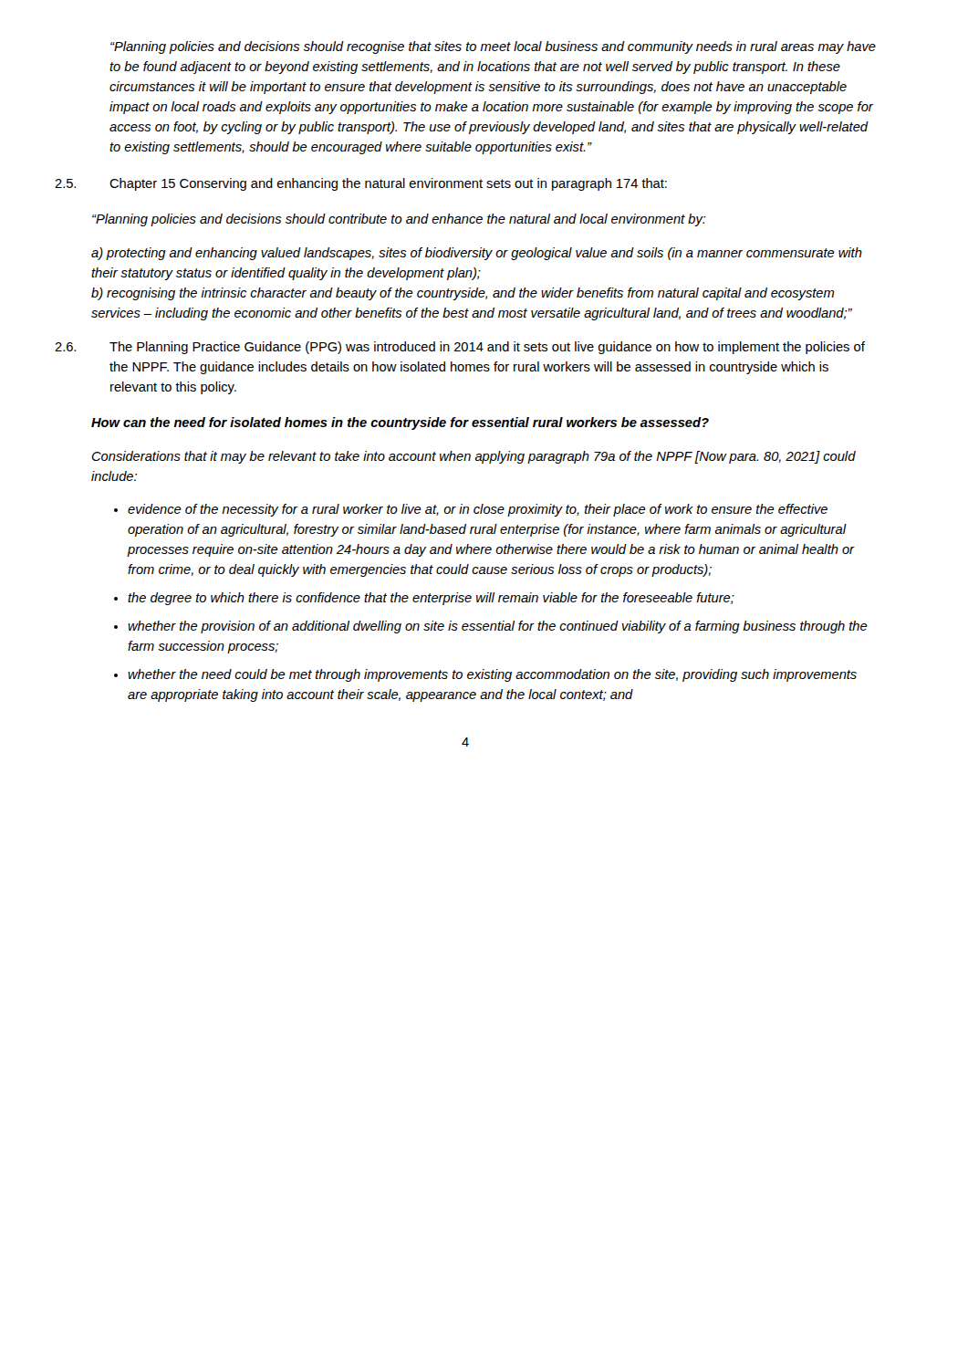“Planning policies and decisions should recognise that sites to meet local business and community needs in rural areas may have to be found adjacent to or beyond existing settlements, and in locations that are not well served by public transport. In these circumstances it will be important to ensure that development is sensitive to its surroundings, does not have an unacceptable impact on local roads and exploits any opportunities to make a location more sustainable (for example by improving the scope for access on foot, by cycling or by public transport). The use of previously developed land, and sites that are physically well-related to existing settlements, should be encouraged where suitable opportunities exist.”
2.5.
Chapter 15 Conserving and enhancing the natural environment sets out in paragraph 174 that:
“Planning policies and decisions should contribute to and enhance the natural and local environment by:
a) protecting and enhancing valued landscapes, sites of biodiversity or geological value and soils (in a manner commensurate with their statutory status or identified quality in the development plan);
b) recognising the intrinsic character and beauty of the countryside, and the wider benefits from natural capital and ecosystem services – including the economic and other benefits of the best and most versatile agricultural land, and of trees and woodland;”
2.6.
The Planning Practice Guidance (PPG) was introduced in 2014 and it sets out live guidance on how to implement the policies of the NPPF. The guidance includes details on how isolated homes for rural workers will be assessed in countryside which is relevant to this policy.
How can the need for isolated homes in the countryside for essential rural workers be assessed?
Considerations that it may be relevant to take into account when applying paragraph 79a of the NPPF [Now para. 80, 2021] could include:
evidence of the necessity for a rural worker to live at, or in close proximity to, their place of work to ensure the effective operation of an agricultural, forestry or similar land-based rural enterprise (for instance, where farm animals or agricultural processes require on-site attention 24-hours a day and where otherwise there would be a risk to human or animal health or from crime, or to deal quickly with emergencies that could cause serious loss of crops or products);
the degree to which there is confidence that the enterprise will remain viable for the foreseeable future;
whether the provision of an additional dwelling on site is essential for the continued viability of a farming business through the farm succession process;
whether the need could be met through improvements to existing accommodation on the site, providing such improvements are appropriate taking into account their scale, appearance and the local context; and
4